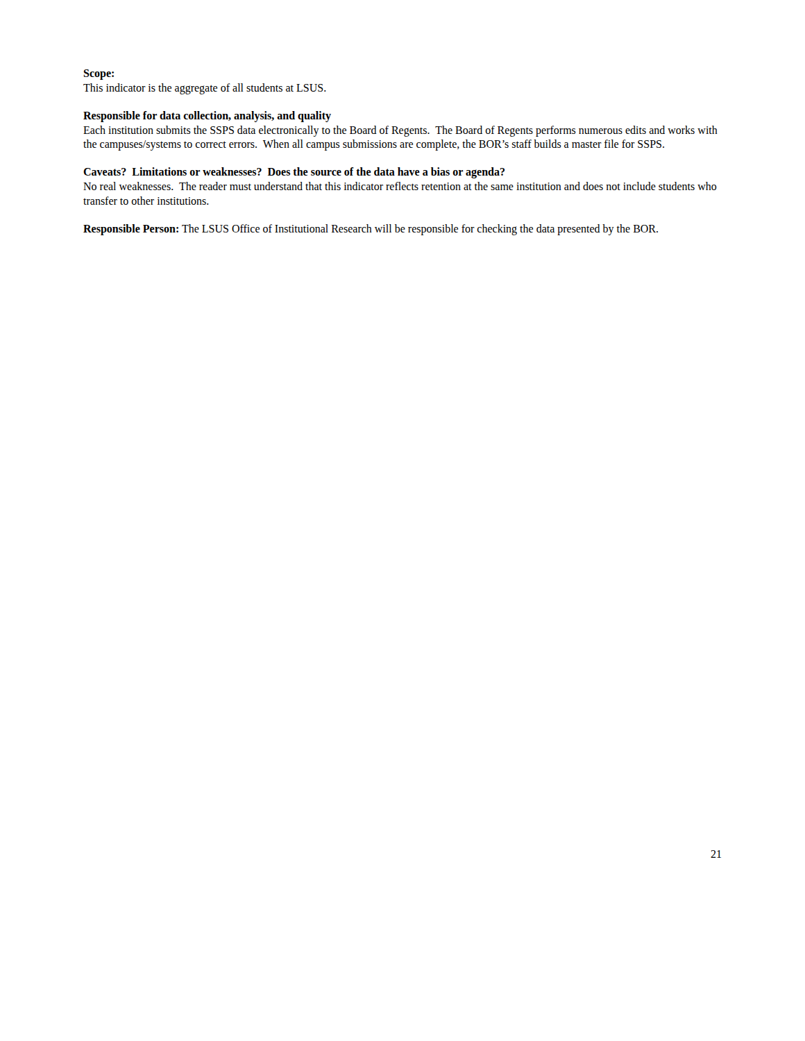Scope:
This indicator is the aggregate of all students at LSUS.
Responsible for data collection, analysis, and quality
Each institution submits the SSPS data electronically to the Board of Regents. The Board of Regents performs numerous edits and works with the campuses/systems to correct errors. When all campus submissions are complete, the BOR’s staff builds a master file for SSPS.
Caveats? Limitations or weaknesses? Does the source of the data have a bias or agenda?
No real weaknesses. The reader must understand that this indicator reflects retention at the same institution and does not include students who transfer to other institutions.
Responsible Person: The LSUS Office of Institutional Research will be responsible for checking the data presented by the BOR.
21